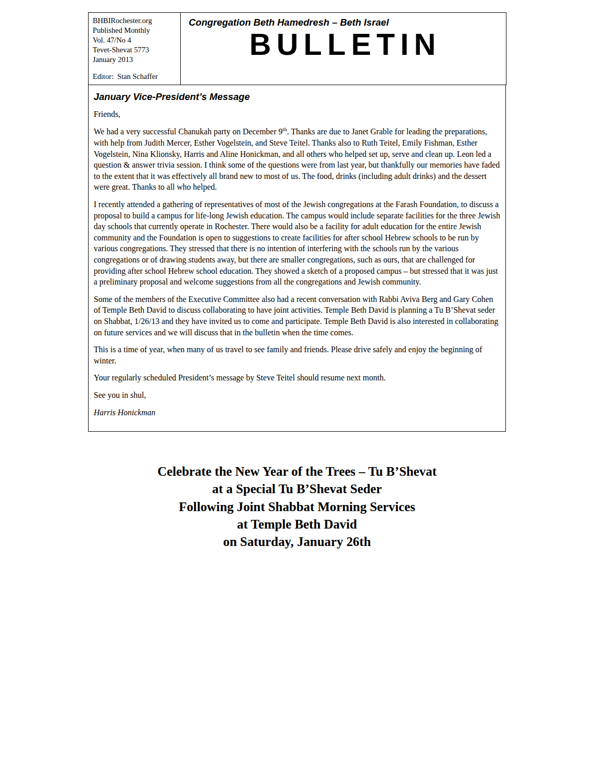BHBIRochester.org
Published Monthly
Vol. 47/No 4
Tevet-Shevat 5773
January 2013
Editor: Stan Schaffer
Congregation Beth Hamedresh – Beth Israel
BULLETIN
January Vice-President’s Message
Friends,
We had a very successful Chanukah party on December 9th. Thanks are due to Janet Grable for leading the preparations, with help from Judith Mercer, Esther Vogelstein, and Steve Teitel. Thanks also to Ruth Teitel, Emily Fishman, Esther Vogelstein, Nina Klionsky, Harris and Aline Honickman, and all others who helped set up, serve and clean up. Leon led a question & answer trivia session. I think some of the questions were from last year, but thankfully our memories have faded to the extent that it was effectively all brand new to most of us. The food, drinks (including adult drinks) and the dessert were great. Thanks to all who helped.
I recently attended a gathering of representatives of most of the Jewish congregations at the Farash Foundation, to discuss a proposal to build a campus for life-long Jewish education. The campus would include separate facilities for the three Jewish day schools that currently operate in Rochester. There would also be a facility for adult education for the entire Jewish community and the Foundation is open to suggestions to create facilities for after school Hebrew schools to be run by various congregations. They stressed that there is no intention of interfering with the schools run by the various congregations or of drawing students away, but there are smaller congregations, such as ours, that are challenged for providing after school Hebrew school education. They showed a sketch of a proposed campus – but stressed that it was just a preliminary proposal and welcome suggestions from all the congregations and Jewish community.
Some of the members of the Executive Committee also had a recent conversation with Rabbi Aviva Berg and Gary Cohen of Temple Beth David to discuss collaborating to have joint activities. Temple Beth David is planning a Tu B’Shevat seder on Shabbat, 1/26/13 and they have invited us to come and participate. Temple Beth David is also interested in collaborating on future services and we will discuss that in the bulletin when the time comes.
This is a time of year, when many of us travel to see family and friends. Please drive safely and enjoy the beginning of winter.
Your regularly scheduled President’s message by Steve Teitel should resume next month.
See you in shul,
Harris Honickman
Celebrate the New Year of the Trees – Tu B’Shevat
at a Special Tu B’Shevat Seder
Following Joint Shabbat Morning Services
at Temple Beth David
on Saturday, January 26th